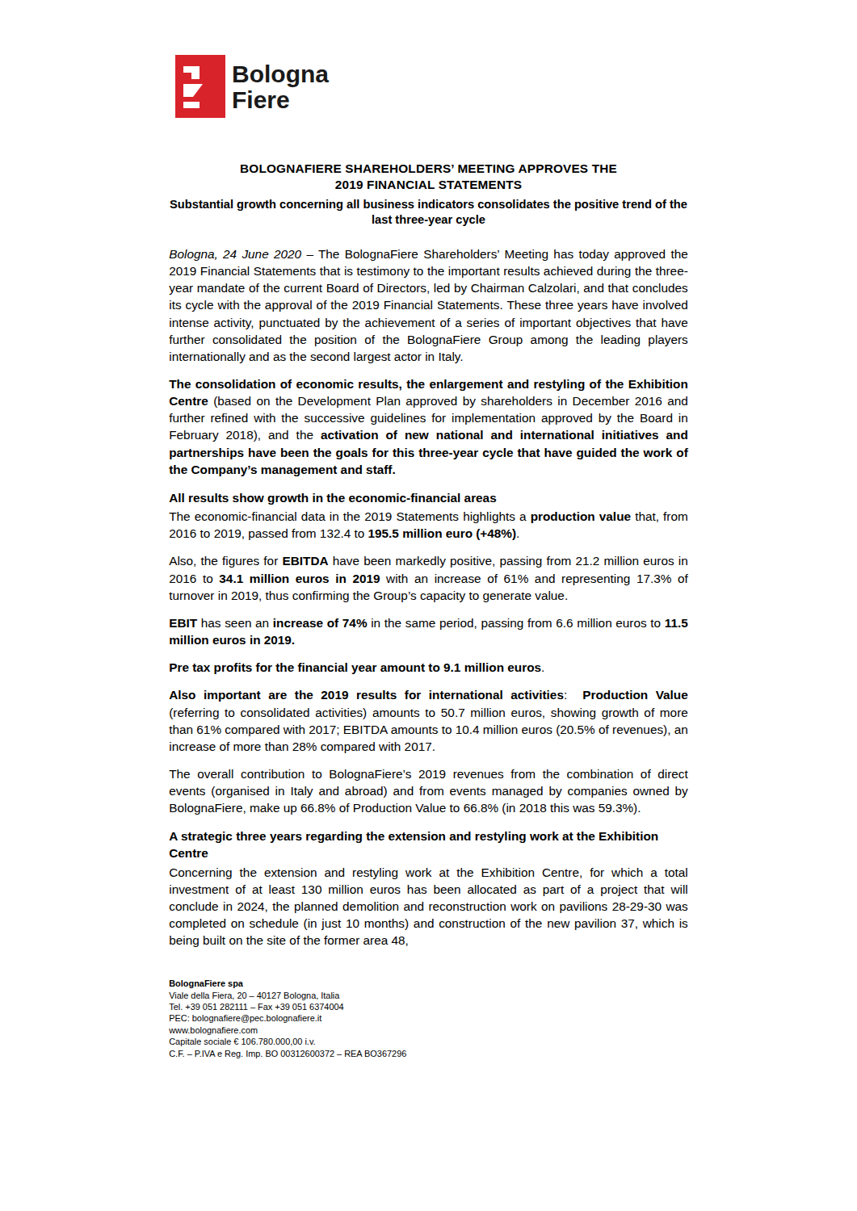Bologna Fiere
BOLOGNAFIERE SHAREHOLDERS’ MEETING APPROVES THE
2019 FINANCIAL STATEMENTS
Substantial growth concerning all business indicators consolidates the positive trend of the last three-year cycle
Bologna, 24 June 2020 – The BolognaFiere Shareholders’ Meeting has today approved the 2019 Financial Statements that is testimony to the important results achieved during the three-year mandate of the current Board of Directors, led by Chairman Calzolari, and that concludes its cycle with the approval of the 2019 Financial Statements. These three years have involved intense activity, punctuated by the achievement of a series of important objectives that have further consolidated the position of the BolognaFiere Group among the leading players internationally and as the second largest actor in Italy.
The consolidation of economic results, the enlargement and restyling of the Exhibition Centre (based on the Development Plan approved by shareholders in December 2016 and further refined with the successive guidelines for implementation approved by the Board in February 2018), and the activation of new national and international initiatives and partnerships have been the goals for this three-year cycle that have guided the work of the Company’s management and staff.
All results show growth in the economic-financial areas
The economic-financial data in the 2019 Statements highlights a production value that, from 2016 to 2019, passed from 132.4 to 195.5 million euro (+48%).
Also, the figures for EBITDA have been markedly positive, passing from 21.2 million euros in 2016 to 34.1 million euros in 2019 with an increase of 61% and representing 17.3% of turnover in 2019, thus confirming the Group’s capacity to generate value.
EBIT has seen an increase of 74% in the same period, passing from 6.6 million euros to 11.5 million euros in 2019.
Pre tax profits for the financial year amount to 9.1 million euros.
Also important are the 2019 results for international activities: Production Value (referring to consolidated activities) amounts to 50.7 million euros, showing growth of more than 61% compared with 2017; EBITDA amounts to 10.4 million euros (20.5% of revenues), an increase of more than 28% compared with 2017.
The overall contribution to BolognaFiere’s 2019 revenues from the combination of direct events (organised in Italy and abroad) and from events managed by companies owned by BolognaFiere, make up 66.8% of Production Value to 66.8% (in 2018 this was 59.3%).
A strategic three years regarding the extension and restyling work at the Exhibition Centre
Concerning the extension and restyling work at the Exhibition Centre, for which a total investment of at least 130 million euros has been allocated as part of a project that will conclude in 2024, the planned demolition and reconstruction work on pavilions 28-29-30 was completed on schedule (in just 10 months) and construction of the new pavilion 37, which is being built on the site of the former area 48,
BolognaFiere spa
Viale della Fiera, 20 – 40127 Bologna, Italia
Tel. +39 051 282111 – Fax +39 051 6374004
PEC: bolognafiere@pec.bolognafiere.it
www.bolognafiere.com
Capitale sociale € 106.780.000,00 i.v.
C.F. – P.IVA e Reg. Imp. BO 00312600372 – REA BO367296